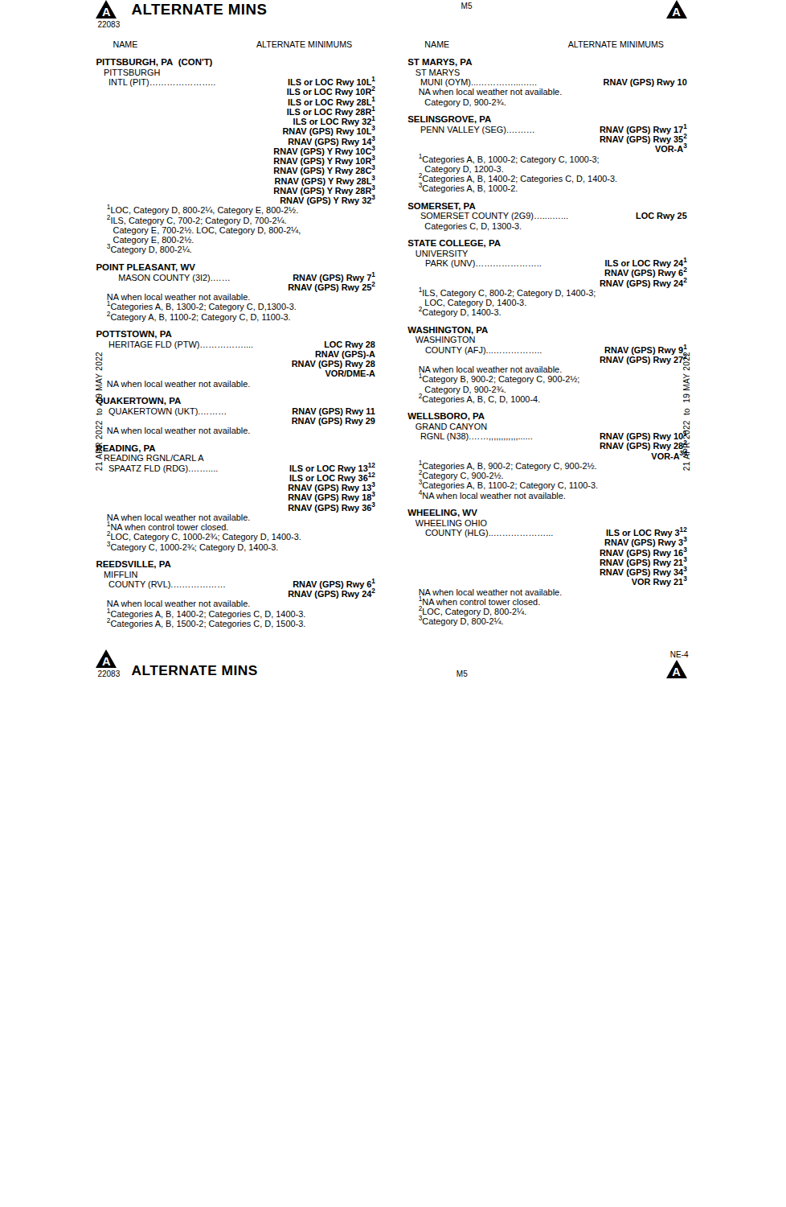A
22083
ALTERNATE MINS
M5
A
21 APR 2022 to 19 MAY 2022
21 APR 2022 to 19 MAY 2022
NAME ALTERNATE MINIMUMS
PITTSBURGH, PA (CON'T)
PITTSBURGH
INTL (PIT)………………….. ILS or LOC Rwy 10L1
ILS or LOC Rwy 10R2
ILS or LOC Rwy 28L1
ILS or LOC Rwy 28R1
ILS or LOC Rwy 321
RNAV (GPS) Rwy 10L3
RNAV (GPS) Rwy 143
RNAV (GPS) Y Rwy 10C3
RNAV (GPS) Y Rwy 10R3
RNAV (GPS) Y Rwy 28C3
RNAV (GPS) Y Rwy 28L3
RNAV (GPS) Y Rwy 28R3
RNAV (GPS) Y Rwy 323
1LOC, Category D, 800-2¼, Category E, 800-2½.
2ILS, Category C, 700-2; Category D, 700-2¼.
Category E, 700-2½. LOC, Category D, 800-2¼,
Category E, 800-2½.
3Category D, 800-2¼.
POINT PLEASANT, WV
MASON COUNTY (3I2).……RNAV (GPS) Rwy 71
RNAV (GPS) Rwy 252
NA when local weather not available.
1Categories A, B, 1300-2; Category C, D,1300-3.
2Category A, B, 1100-2; Category C, D, 1100-3.
POTTSTOWN, PA
HERITAGE FLD (PTW)…………….... LOC Rwy 28
RNAV (GPS)-A
RNAV (GPS) Rwy 28
VOR/DME-A
NA when local weather not available.
QUAKERTOWN, PA
QUAKERTOWN (UKT).………RNAV (GPS) Rwy 11
RNAV (GPS) Rwy 29
NA when local weather not available.
READING, PA
READING RGNL/CARL A
SPAATZ FLD (RDG).…….... ILS or LOC Rwy 1312
ILS or LOC Rwy 3612
RNAV (GPS) Rwy 133
RNAV (GPS) Rwy 183
RNAV (GPS) Rwy 363
NA when local weather not available.
1NA when control tower closed.
2LOC, Category C, 1000-2¾; Category D, 1400-3.
3Category C, 1000-2¾; Category D, 1400-3.
REEDSVILLE, PA
MIFFLIN
COUNTY (RVL).………………RNAV (GPS) Rwy 61
RNAV (GPS) Rwy 242
NA when local weather not available.
1Categories A, B, 1400-2; Categories C, D, 1400-3.
2Categories A, B, 1500-2; Categories C, D, 1500-3.
NAME ALTERNATE MINIMUMS
ST MARYS, PA
ST MARYS
MUNI (OYM)...…………....….. RNAV (GPS) Rwy 10
NA when local weather not available.
Category D, 900-2¾.
SELINSGROVE, PA
PENN VALLEY (SEG).………RNAV (GPS) Rwy 171
RNAV (GPS) Rwy 352
VOR-A3
1Categories A, B, 1000-2; Category C, 1000-3;
Category D, 1200-3.
2Categories A, B, 1400-2; Categories C, D, 1400-3.
3Categories A, B, 1000-2.
SOMERSET, PA
SOMERSET COUNTY (2G9)…....…... LOC Rwy 25
Categories C, D, 1300-3.
STATE COLLEGE, PA
UNIVERSITY
PARK (UNV)………………….. ILS or LOC Rwy 241
RNAV (GPS) Rwy 62
RNAV (GPS) Rwy 242
1ILS, Category C, 800-2; Category D, 1400-3;
LOC, Category D, 1400-3.
2Category D, 1400-3.
WASHINGTON, PA
WASHINGTON
COUNTY (AFJ)...…………….. RNAV (GPS) Rwy 91
RNAV (GPS) Rwy 272
NA when local weather not available.
1Category B, 900-2; Category C, 900-2½;
Category D, 900-2¾.
2Categories A, B, C, D, 1000-4.
WELLSBORO, PA
GRAND CANYON
RGNL (N38).……,,,,,,,,,,,,...... RNAV (GPS) Rwy 101
RNAV (GPS) Rwy 282
VOR-A34
1Categories A, B, 900-2; Category C, 900-2½.
2Category C, 900-2½.
3Categories A, B, 1100-2; Category C, 1100-3.
4NA when local weather not available.
WHEELING, WV
WHEELING OHIO
COUNTY (HLG)..………………... ILS or LOC Rwy 312
RNAV (GPS) Rwy 33
RNAV (GPS) Rwy 163
RNAV (GPS) Rwy 213
RNAV (GPS) Rwy 343
VOR Rwy 213
NA when local weather not available.
1NA when control tower closed.
2LOC, Category D, 800-2¼.
3Category D, 800-2¼.
A
22083
ALTERNATE MINS
M5
NE-4
A